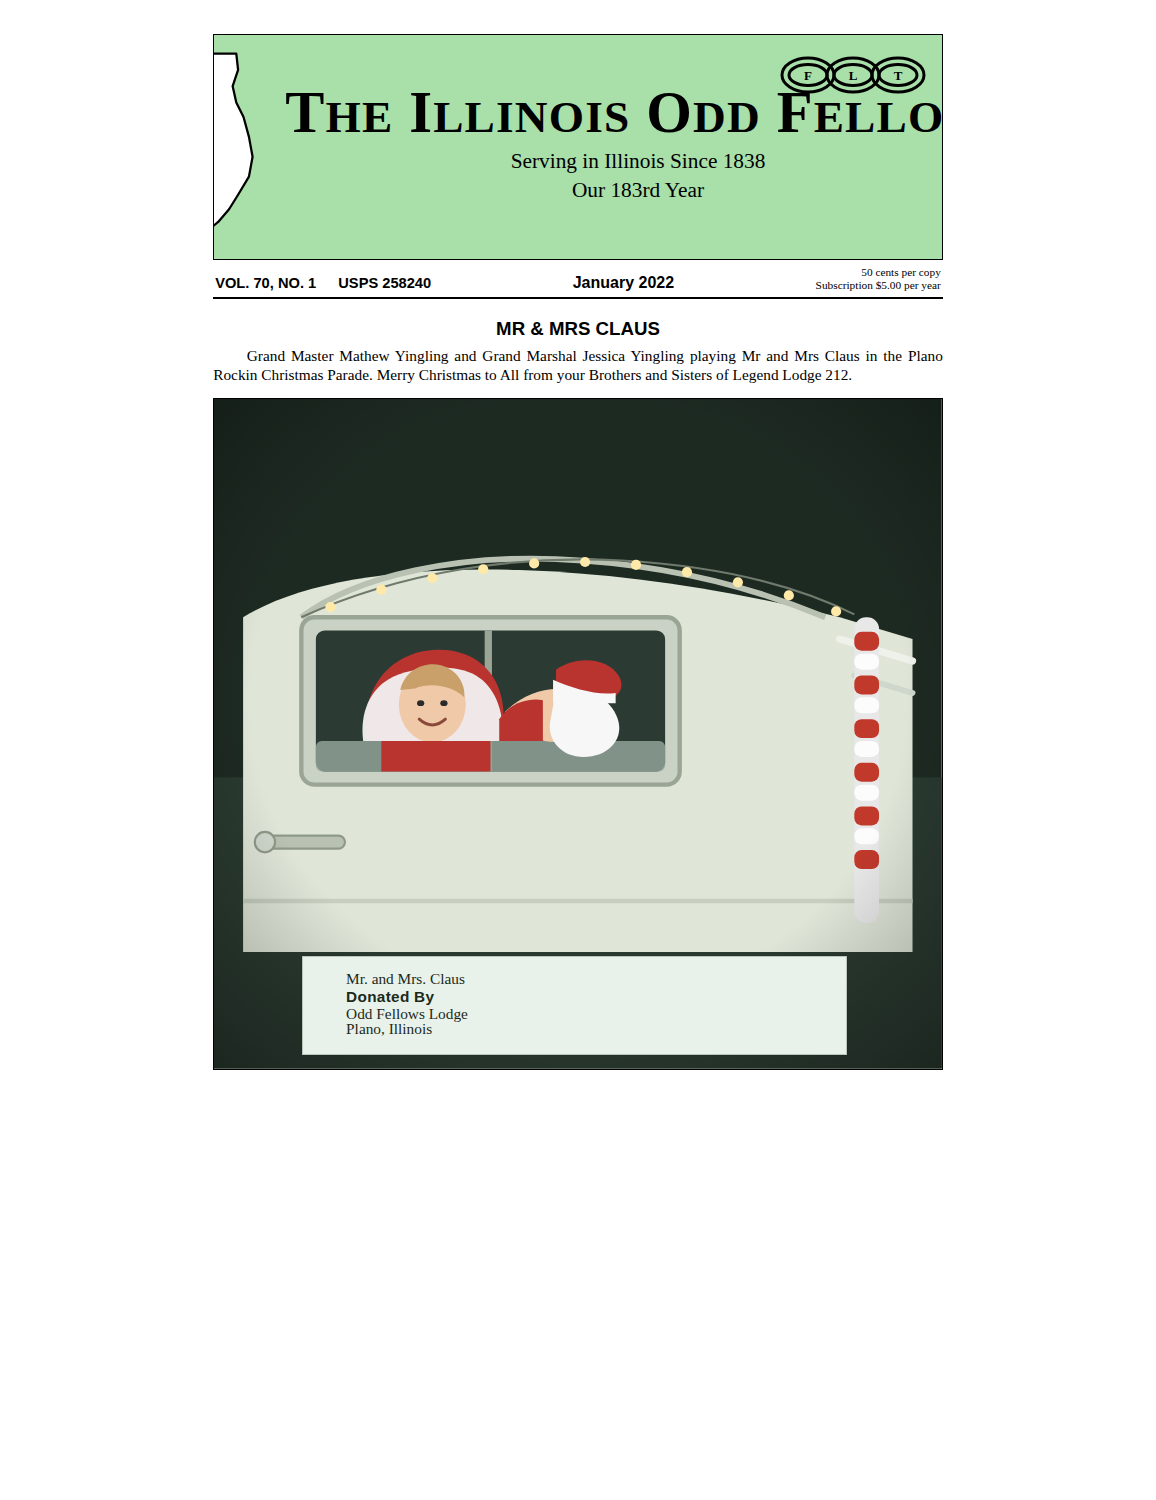F L T
THE ILLINOIS ODD FELLOW
Serving in Illinois Since 1838
Our 183rd Year
VOL. 70, NO. 1 USPS 258240
January 2022
50 cents per copy
Subscription $5.00 per year
MR & MRS CLAUS
Grand Master Mathew Yingling and Grand Marshal Jessica Yingling playing Mr and Mrs Claus in the Plano Rockin Christmas Parade. Merry Christmas to All from your Brothers and Sisters of Legend Lodge 212.
Mr. and Mrs. Claus
Donated By
Odd Fellows Lodge
Plano, Illinois